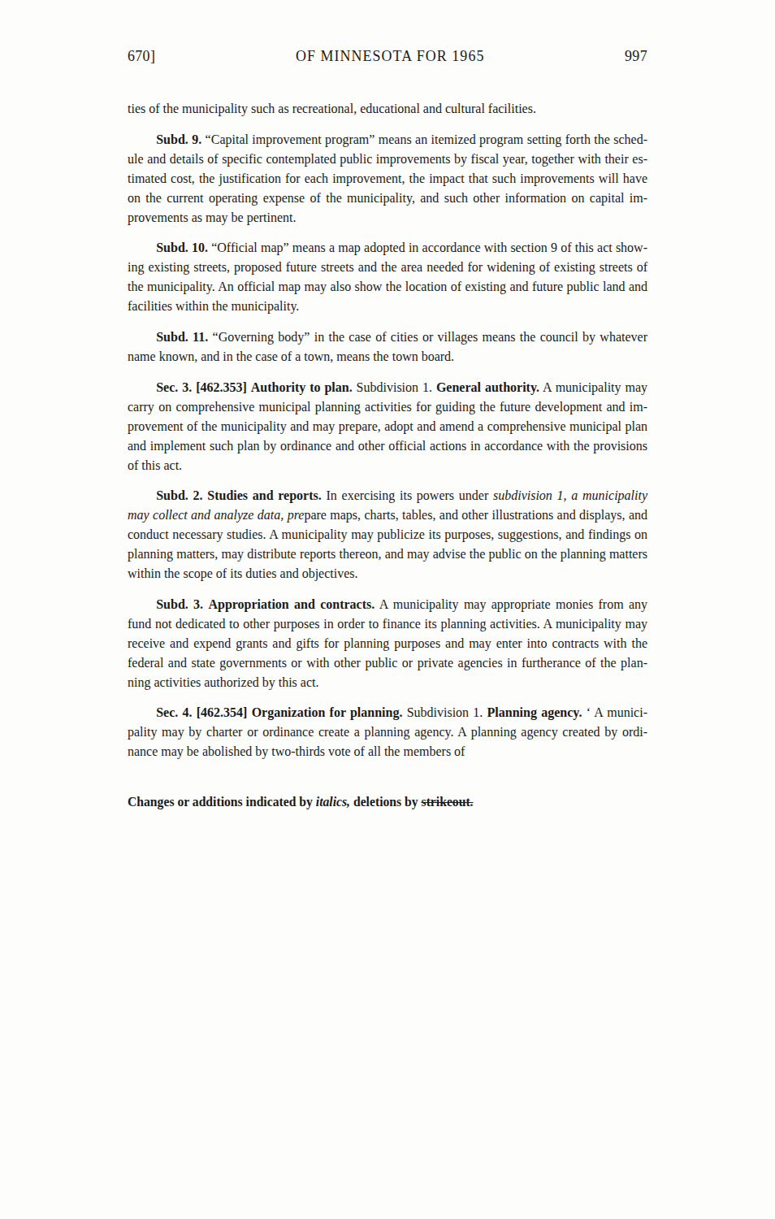670] Of Minnesota for 1965 997
ties of the municipality such as recreational, educational and cultural facilities.
Subd. 9. “Capital improvement program” means an itemized program setting forth the schedule and details of specific contemplated public improvements by fiscal year, together with their estimated cost, the justification for each improvement, the impact that such improvements will have on the current operating expense of the municipality, and such other information on capital improvements as may be pertinent.
Subd. 10. “Official map” means a map adopted in accordance with section 9 of this act showing existing streets, proposed future streets and the area needed for widening of existing streets of the municipality. An official map may also show the location of existing and future public land and facilities within the municipality.
Subd. 11. “Governing body” in the case of cities or villages means the council by whatever name known, and in the case of a town, means the town board.
Sec. 3. [462.353] Authority to plan. Subdivision 1. General authority. A municipality may carry on comprehensive municipal planning activities for guiding the future development and improvement of the municipality and may prepare, adopt and amend a comprehensive municipal plan and implement such plan by ordinance and other official actions in accordance with the provisions of this act.
Subd. 2. Studies and reports. In exercising its powers under subdivision 1, a municipality may collect and analyze data, prepare maps, charts, tables, and other illustrations and displays, and conduct necessary studies. A municipality may publicize its purposes, suggestions, and findings on planning matters, may distribute reports thereon, and may advise the public on the planning matters within the scope of its duties and objectives.
Subd. 3. Appropriation and contracts. A municipality may appropriate monies from any fund not dedicated to other purposes in order to finance its planning activities. A municipality may receive and expend grants and gifts for planning purposes and may enter into contracts with the federal and state governments or with other public or private agencies in furtherance of the planning activities authorized by this act.
Sec. 4. [462.354] Organization for planning. Subdivision 1. Planning agency. ‘ A municipality may by charter or ordinance create a planning agency. A planning agency created by ordinance may be abolished by two-thirds vote of all the members of
Changes or additions indicated by italics, deletions by strikeout.